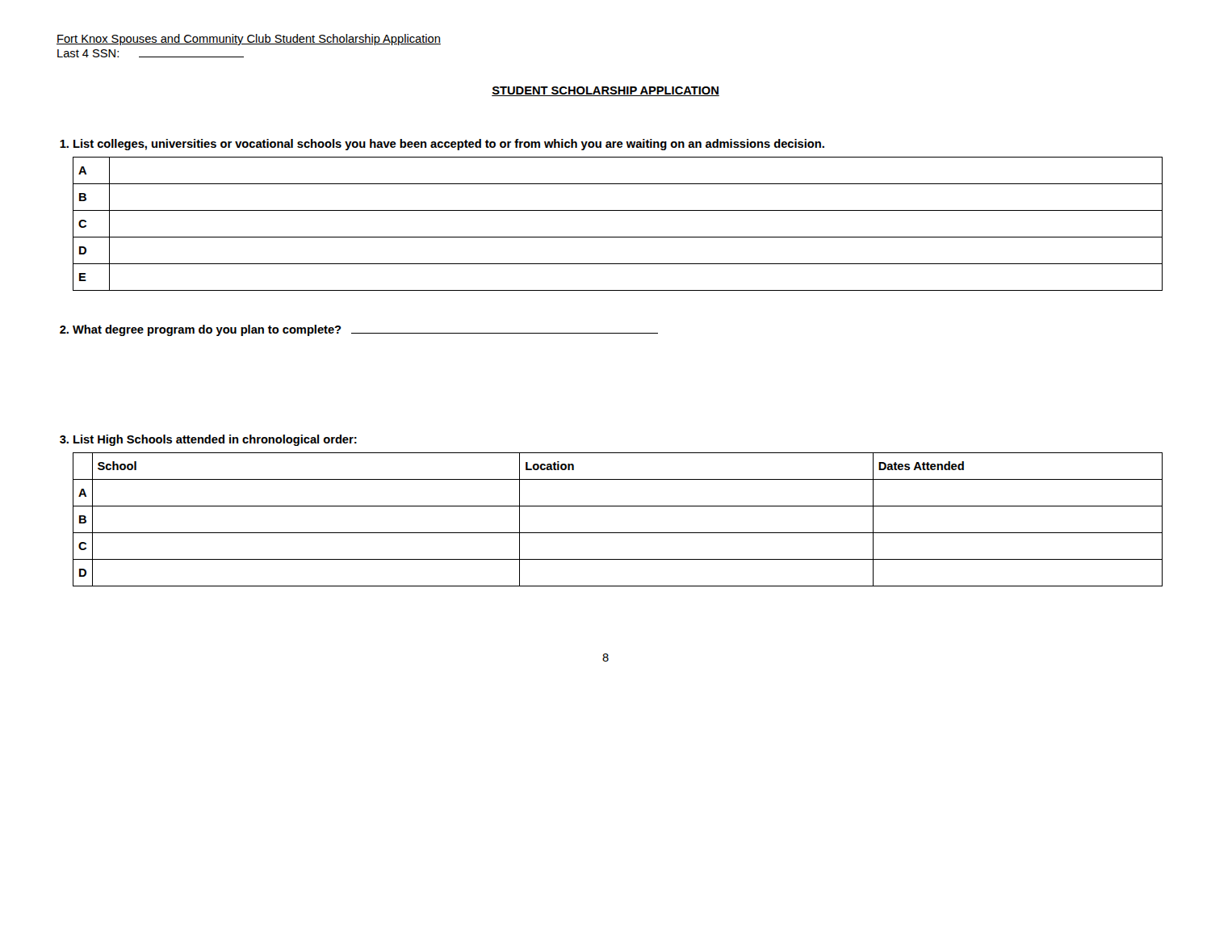Fort Knox Spouses and Community Club Student Scholarship Application
Last 4 SSN:
STUDENT SCHOLARSHIP APPLICATION
List colleges, universities or vocational schools you have been accepted to or from which you are waiting on an admissions decision.
| A | |
| B | |
| C | |
| D | |
| E | |
What degree program do you plan to complete?
List High Schools attended in chronological order:
| | School | Location | Dates Attended |
| --- | --- | --- | --- |
| A | | | |
| B | | | |
| C | | | |
| D | | | |
8